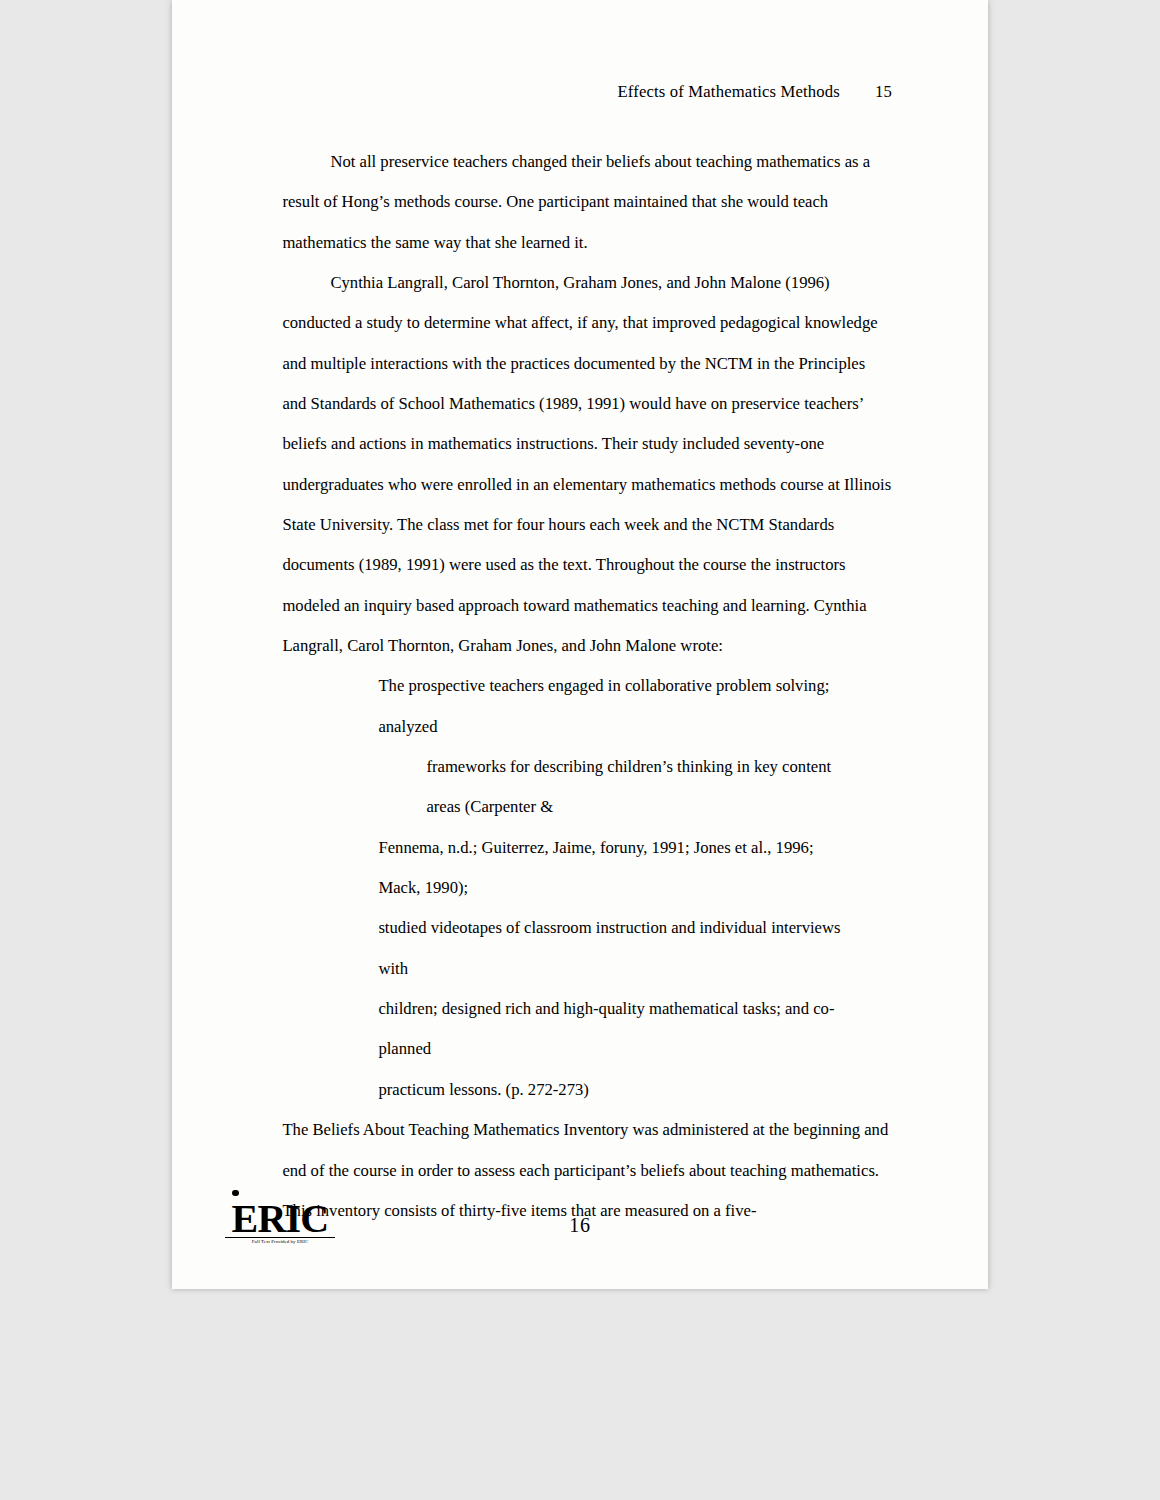Effects of Mathematics Methods15
Not all preservice teachers changed their beliefs about teaching mathematics as a result of Hong’s methods course. One participant maintained that she would teach mathematics the same way that she learned it.
Cynthia Langrall, Carol Thornton, Graham Jones, and John Malone (1996) conducted a study to determine what affect, if any, that improved pedagogical knowledge and multiple interactions with the practices documented by the NCTM in the Principles and Standards of School Mathematics (1989, 1991) would have on preservice teachers’ beliefs and actions in mathematics instructions. Their study included seventy-one undergraduates who were enrolled in an elementary mathematics methods course at Illinois State University. The class met for four hours each week and the NCTM Standards documents (1989, 1991) were used as the text. Throughout the course the instructors modeled an inquiry based approach toward mathematics teaching and learning. Cynthia Langrall, Carol Thornton, Graham Jones, and John Malone wrote:
The prospective teachers engaged in collaborative problem solving; analyzed
frameworks for describing children’s thinking in key content areas (Carpenter &
Fennema, n.d.; Guiterrez, Jaime, foruny, 1991; Jones et al., 1996; Mack, 1990);
studied videotapes of classroom instruction and individual interviews with
children; designed rich and high-quality mathematical tasks; and co-planned
practicum lessons. (p. 272-273)
The Beliefs About Teaching Mathematics Inventory was administered at the beginning and end of the course in order to assess each participant’s beliefs about teaching mathematics. This inventory consists of thirty-five items that are measured on a five-
ERIC
Full Text Provided by ERIC
16